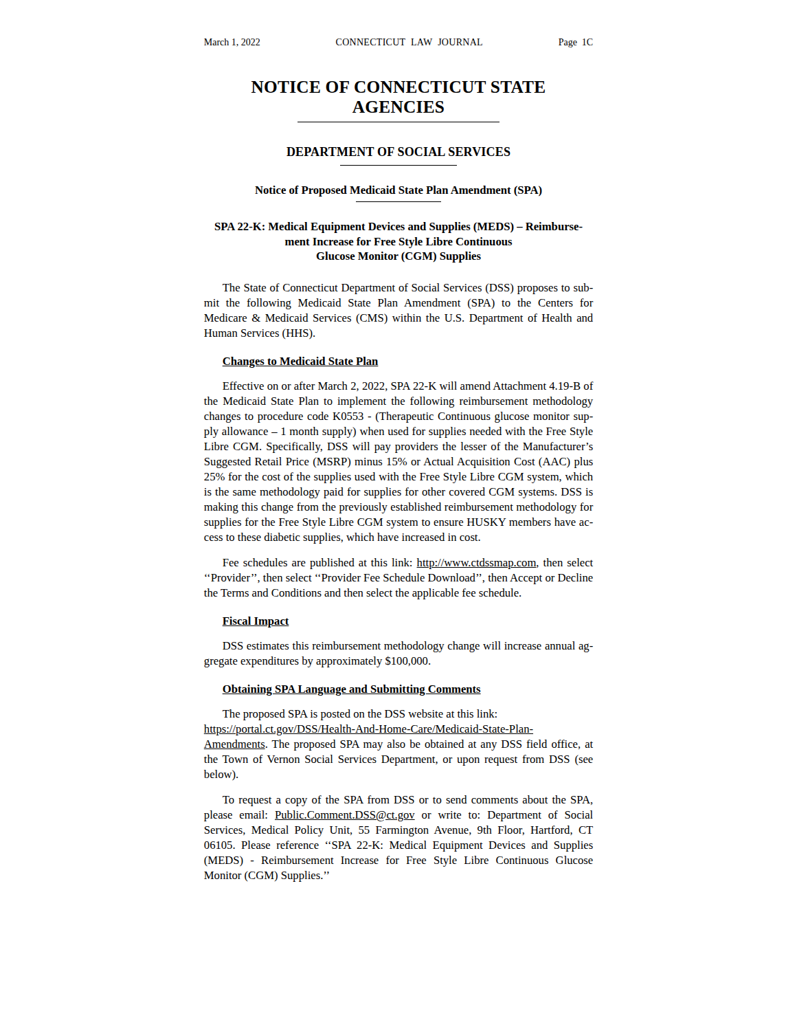March 1, 2022 CONNECTICUT LAW JOURNAL Page 1C
NOTICE OF CONNECTICUT STATE AGENCIES
DEPARTMENT OF SOCIAL SERVICES
Notice of Proposed Medicaid State Plan Amendment (SPA)
SPA 22-K: Medical Equipment Devices and Supplies (MEDS) – Reimburse-
ment Increase for Free Style Libre Continuous
Glucose Monitor (CGM) Supplies
The State of Connecticut Department of Social Services (DSS) proposes to submit the following Medicaid State Plan Amendment (SPA) to the Centers for Medicare & Medicaid Services (CMS) within the U.S. Department of Health and Human Services (HHS).
Changes to Medicaid State Plan
Effective on or after March 2, 2022, SPA 22-K will amend Attachment 4.19-B of the Medicaid State Plan to implement the following reimbursement methodology changes to procedure code K0553 - (Therapeutic Continuous glucose monitor supply allowance – 1 month supply) when used for supplies needed with the Free Style Libre CGM. Specifically, DSS will pay providers the lesser of the Manufacturer’s Suggested Retail Price (MSRP) minus 15% or Actual Acquisition Cost (AAC) plus 25% for the cost of the supplies used with the Free Style Libre CGM system, which is the same methodology paid for supplies for other covered CGM systems. DSS is making this change from the previously established reimbursement methodology for supplies for the Free Style Libre CGM system to ensure HUSKY members have access to these diabetic supplies, which have increased in cost.
Fee schedules are published at this link: http://www.ctdssmap.com, then select ‘‘Provider’’, then select ‘‘Provider Fee Schedule Download’’, then Accept or Decline the Terms and Conditions and then select the applicable fee schedule.
Fiscal Impact
DSS estimates this reimbursement methodology change will increase annual aggregate expenditures by approximately $100,000.
Obtaining SPA Language and Submitting Comments
The proposed SPA is posted on the DSS website at this link:
https://portal.ct.gov/DSS/Health-And-Home-Care/Medicaid-State-Plan-Amendments. The proposed SPA may also be obtained at any DSS field office, at the Town of Vernon Social Services Department, or upon request from DSS (see below).
To request a copy of the SPA from DSS or to send comments about the SPA, please email: Public.Comment.DSS@ct.gov or write to: Department of Social Services, Medical Policy Unit, 55 Farmington Avenue, 9th Floor, Hartford, CT 06105. Please reference ‘‘SPA 22-K: Medical Equipment Devices and Supplies (MEDS) - Reimbursement Increase for Free Style Libre Continuous Glucose Monitor (CGM) Supplies.’’